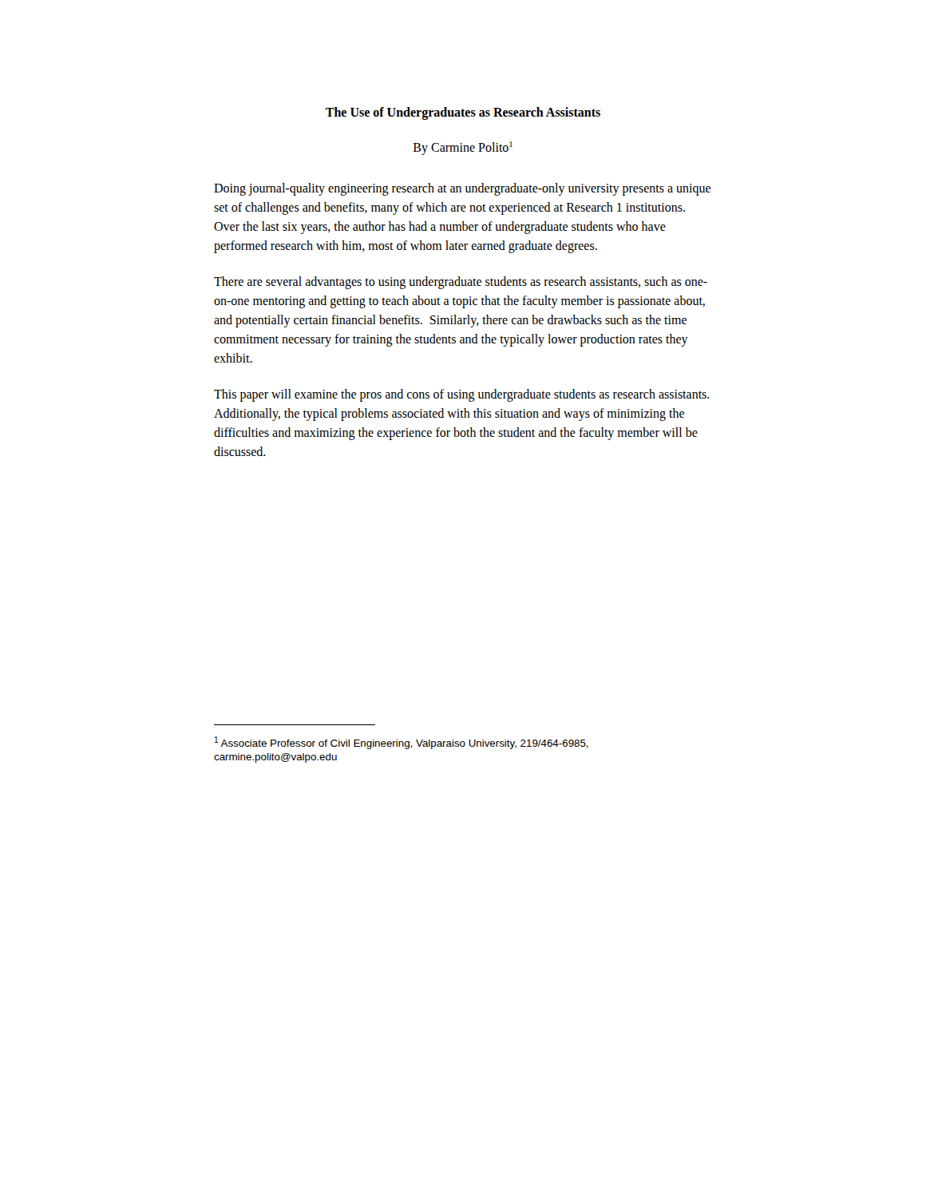The Use of Undergraduates as Research Assistants
By Carmine Polito1
Doing journal-quality engineering research at an undergraduate-only university presents a unique set of challenges and benefits, many of which are not experienced at Research 1 institutions. Over the last six years, the author has had a number of undergraduate students who have performed research with him, most of whom later earned graduate degrees.
There are several advantages to using undergraduate students as research assistants, such as one-on-one mentoring and getting to teach about a topic that the faculty member is passionate about, and potentially certain financial benefits. Similarly, there can be drawbacks such as the time commitment necessary for training the students and the typically lower production rates they exhibit.
This paper will examine the pros and cons of using undergraduate students as research assistants. Additionally, the typical problems associated with this situation and ways of minimizing the difficulties and maximizing the experience for both the student and the faculty member will be discussed.
1 Associate Professor of Civil Engineering, Valparaiso University, 219/464-6985, carmine.polito@valpo.edu